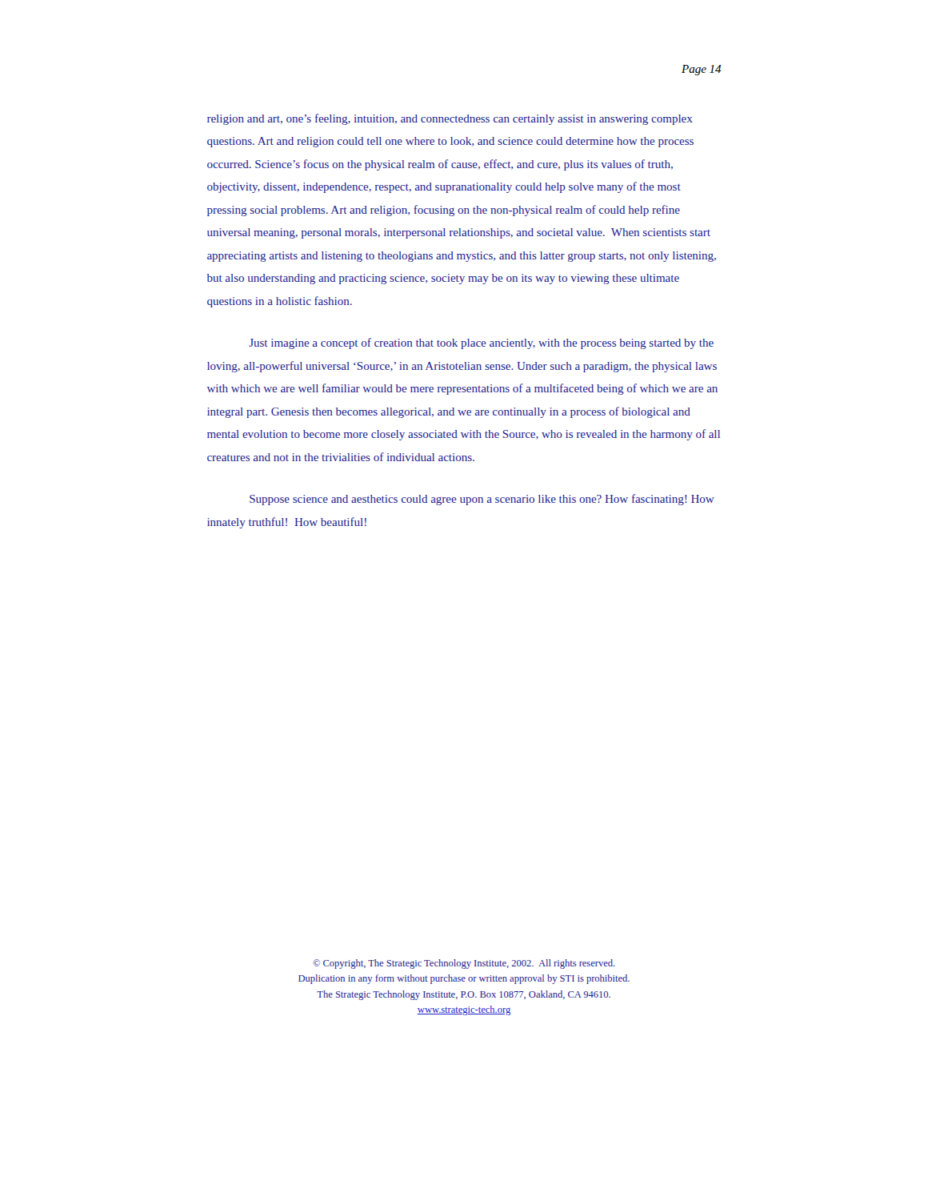Page 14
religion and art, one’s feeling, intuition, and connectedness can certainly assist in answering complex questions. Art and religion could tell one where to look, and science could determine how the process occurred. Science’s focus on the physical realm of cause, effect, and cure, plus its values of truth, objectivity, dissent, independence, respect, and supranationality could help solve many of the most pressing social problems. Art and religion, focusing on the non-physical realm of could help refine universal meaning, personal morals, interpersonal relationships, and societal value. When scientists start appreciating artists and listening to theologians and mystics, and this latter group starts, not only listening, but also understanding and practicing science, society may be on its way to viewing these ultimate questions in a holistic fashion.
Just imagine a concept of creation that took place anciently, with the process being started by the loving, all-powerful universal ‘Source,’ in an Aristotelian sense. Under such a paradigm, the physical laws with which we are well familiar would be mere representations of a multifaceted being of which we are an integral part. Genesis then becomes allegorical, and we are continually in a process of biological and mental evolution to become more closely associated with the Source, who is revealed in the harmony of all creatures and not in the trivialities of individual actions.
Suppose science and aesthetics could agree upon a scenario like this one? How fascinating! How innately truthful! How beautiful!
© Copyright, The Strategic Technology Institute, 2002. All rights reserved.
Duplication in any form without purchase or written approval by STI is prohibited.
The Strategic Technology Institute, P.O. Box 10877, Oakland, CA 94610.
www.strategic-tech.org